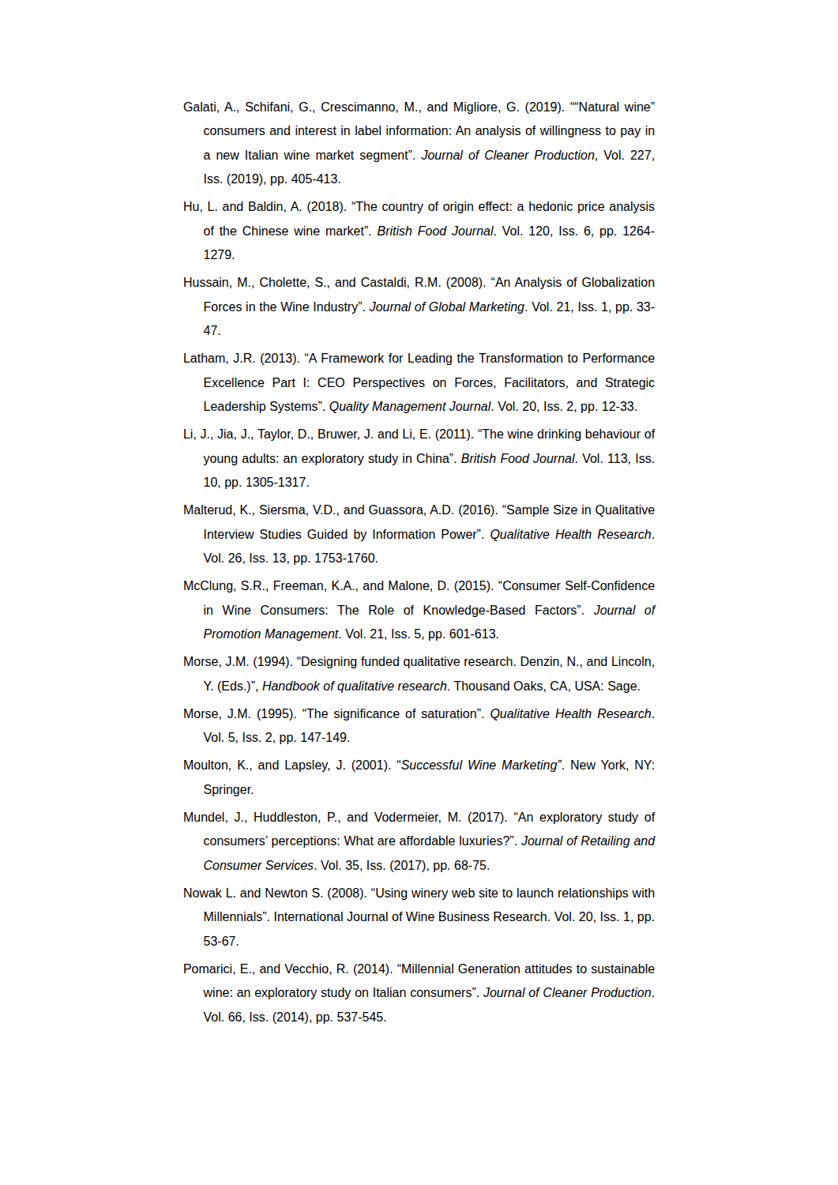Galati, A., Schifani, G., Crescimanno, M., and Migliore, G. (2019). ““Natural wine” consumers and interest in label information: An analysis of willingness to pay in a new Italian wine market segment”. Journal of Cleaner Production, Vol. 227, Iss. (2019), pp. 405-413.
Hu, L. and Baldin, A. (2018). “The country of origin effect: a hedonic price analysis of the Chinese wine market”. British Food Journal. Vol. 120, Iss. 6, pp. 1264-1279.
Hussain, M., Cholette, S., and Castaldi, R.M. (2008). “An Analysis of Globalization Forces in the Wine Industry”. Journal of Global Marketing. Vol. 21, Iss. 1, pp. 33-47.
Latham, J.R. (2013). “A Framework for Leading the Transformation to Performance Excellence Part I: CEO Perspectives on Forces, Facilitators, and Strategic Leadership Systems”. Quality Management Journal. Vol. 20, Iss. 2, pp. 12-33.
Li, J., Jia, J., Taylor, D., Bruwer, J. and Li, E. (2011). “The wine drinking behaviour of young adults: an exploratory study in China”. British Food Journal. Vol. 113, Iss. 10, pp. 1305-1317.
Malterud, K., Siersma, V.D., and Guassora, A.D. (2016). “Sample Size in Qualitative Interview Studies Guided by Information Power”. Qualitative Health Research. Vol. 26, Iss. 13, pp. 1753-1760.
McClung, S.R., Freeman, K.A., and Malone, D. (2015). “Consumer Self-Confidence in Wine Consumers: The Role of Knowledge-Based Factors”. Journal of Promotion Management. Vol. 21, Iss. 5, pp. 601-613.
Morse, J.M. (1994). “Designing funded qualitative research. Denzin, N., and Lincoln, Y. (Eds.)”, Handbook of qualitative research. Thousand Oaks, CA, USA: Sage.
Morse, J.M. (1995). “The significance of saturation”. Qualitative Health Research. Vol. 5, Iss. 2, pp. 147-149.
Moulton, K., and Lapsley, J. (2001). “Successful Wine Marketing”. New York, NY: Springer.
Mundel, J., Huddleston, P., and Vodermeier, M. (2017). “An exploratory study of consumers’ perceptions: What are affordable luxuries?”. Journal of Retailing and Consumer Services. Vol. 35, Iss. (2017), pp. 68-75.
Nowak L. and Newton S. (2008). “Using winery web site to launch relationships with Millennials”. International Journal of Wine Business Research. Vol. 20, Iss. 1, pp. 53-67.
Pomarici, E., and Vecchio, R. (2014). “Millennial Generation attitudes to sustainable wine: an exploratory study on Italian consumers”. Journal of Cleaner Production. Vol. 66, Iss. (2014), pp. 537-545.